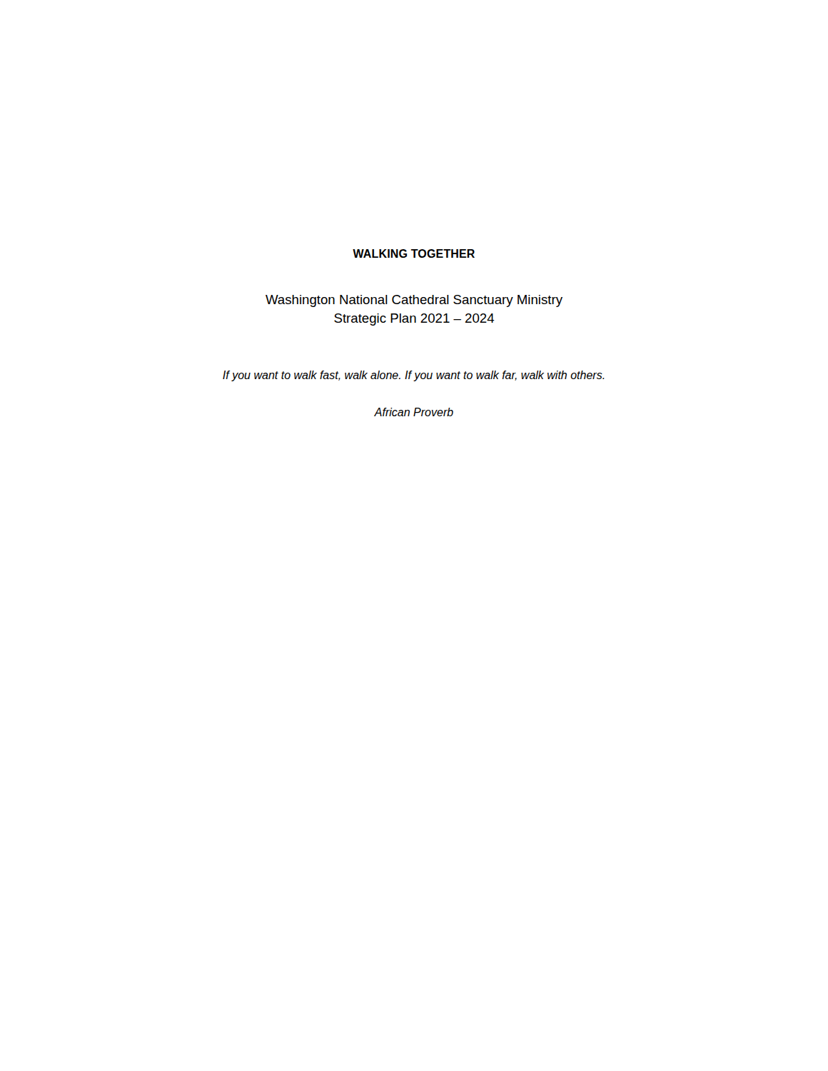WALKING TOGETHER
Washington National Cathedral Sanctuary Ministry Strategic Plan 2021 – 2024
If you want to walk fast, walk alone. If you want to walk far, walk with others. African Proverb